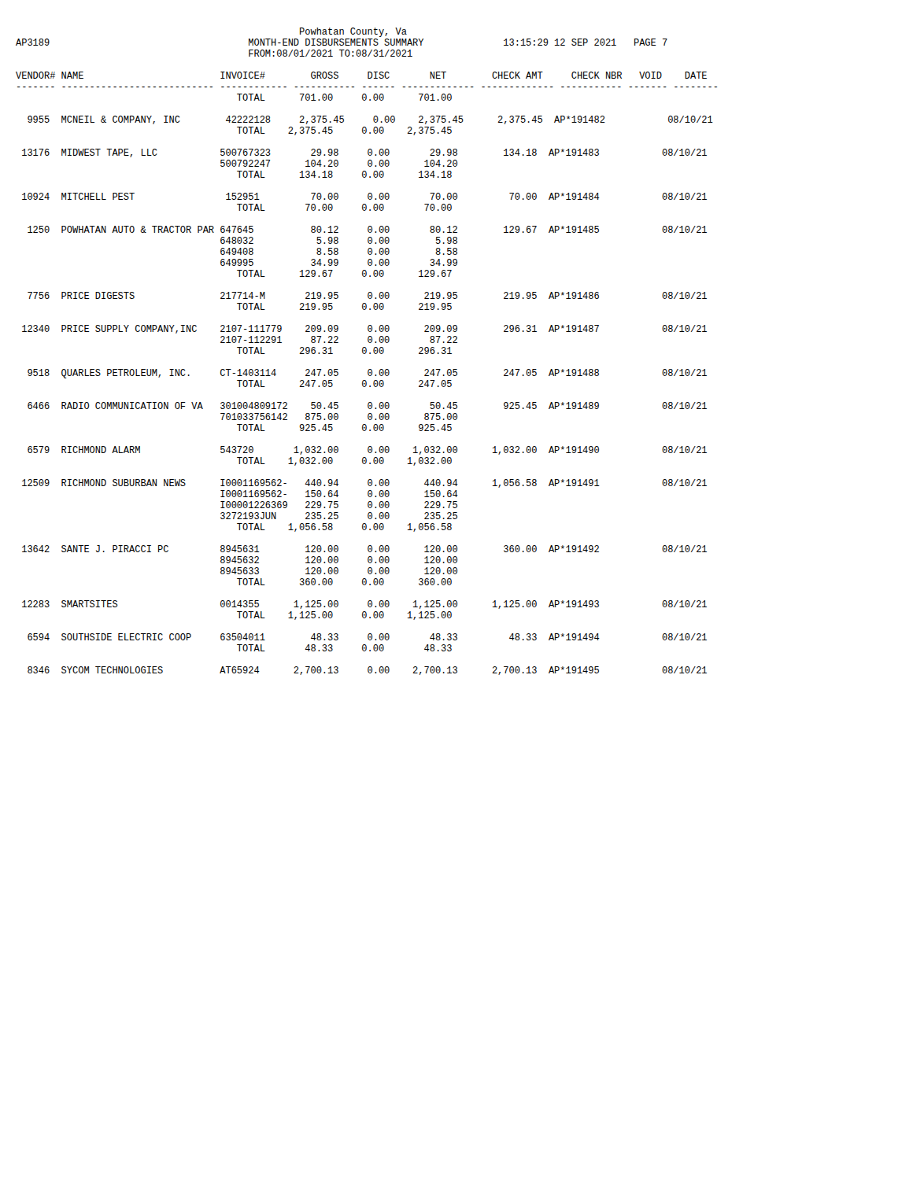Powhatan County, Va AP3189 MONTH-END DISBURSEMENTS SUMMARY 13:15:29 12 SEP 2021 PAGE 7 FROM:08/01/2021 TO:08/31/2021 VENDOR# NAME INVOICE# GROSS DISC NET CHECK AMT CHECK NBR VOID DATE ------- --------------------------- ------------ ----------- ------ ------------- ------------- ----------- ------- -------- TOTAL 701.00 0.00 701.00 9955 MCNEIL & COMPANY, INC 42222128 2,375.45 0.00 2,375.45 2,375.45 AP*191482 08/10/21 TOTAL 2,375.45 0.00 2,375.45 13176 MIDWEST TAPE, LLC 500767323 29.98 0.00 29.98 134.18 AP*191483 08/10/21 500792247 104.20 0.00 104.20 TOTAL 134.18 0.00 134.18 10924 MITCHELL PEST 152951 70.00 0.00 70.00 70.00 AP*191484 08/10/21 TOTAL 70.00 0.00 70.00 1250 POWHATAN AUTO & TRACTOR PAR 647645 80.12 0.00 80.12 129.67 AP*191485 08/10/21 648032 5.98 0.00 5.98 649408 8.58 0.00 8.58 649995 34.99 0.00 34.99 TOTAL 129.67 0.00 129.67 7756 PRICE DIGESTS 217714-M 219.95 0.00 219.95 219.95 AP*191486 08/10/21 TOTAL 219.95 0.00 219.95 12340 PRICE SUPPLY COMPANY,INC 2107-111779 209.09 0.00 209.09 296.31 AP*191487 08/10/21 2107-112291 87.22 0.00 87.22 TOTAL 296.31 0.00 296.31 9518 QUARLES PETROLEUM, INC. CT-1403114 247.05 0.00 247.05 247.05 AP*191488 08/10/21 TOTAL 247.05 0.00 247.05 6466 RADIO COMMUNICATION OF VA 301004809172 50.45 0.00 50.45 925.45 AP*191489 08/10/21 701033756142 875.00 0.00 875.00 TOTAL 925.45 0.00 925.45 6579 RICHMOND ALARM 543720 1,032.00 0.00 1,032.00 1,032.00 AP*191490 08/10/21 TOTAL 1,032.00 0.00 1,032.00 12509 RICHMOND SUBURBAN NEWS I0001169562- 440.94 0.00 440.94 1,056.58 AP*191491 08/10/21 I0001169562- 150.64 0.00 150.64 I00001226369 229.75 0.00 229.75 3272193JUN 235.25 0.00 235.25 TOTAL 1,056.58 0.00 1,056.58 13642 SANTE J. PIRACCI PC 8945631 120.00 0.00 120.00 360.00 AP*191492 08/10/21 8945632 120.00 0.00 120.00 8945633 120.00 0.00 120.00 TOTAL 360.00 0.00 360.00 12283 SMARTSITES 0014355 1,125.00 0.00 1,125.00 1,125.00 AP*191493 08/10/21 TOTAL 1,125.00 0.00 1,125.00 6594 SOUTHSIDE ELECTRIC COOP 63504011 48.33 0.00 48.33 48.33 AP*191494 08/10/21 TOTAL 48.33 0.00 48.33 8346 SYCOM TECHNOLOGIES AT65924 2,700.13 0.00 2,700.13 2,700.13 AP*191495 08/10/21